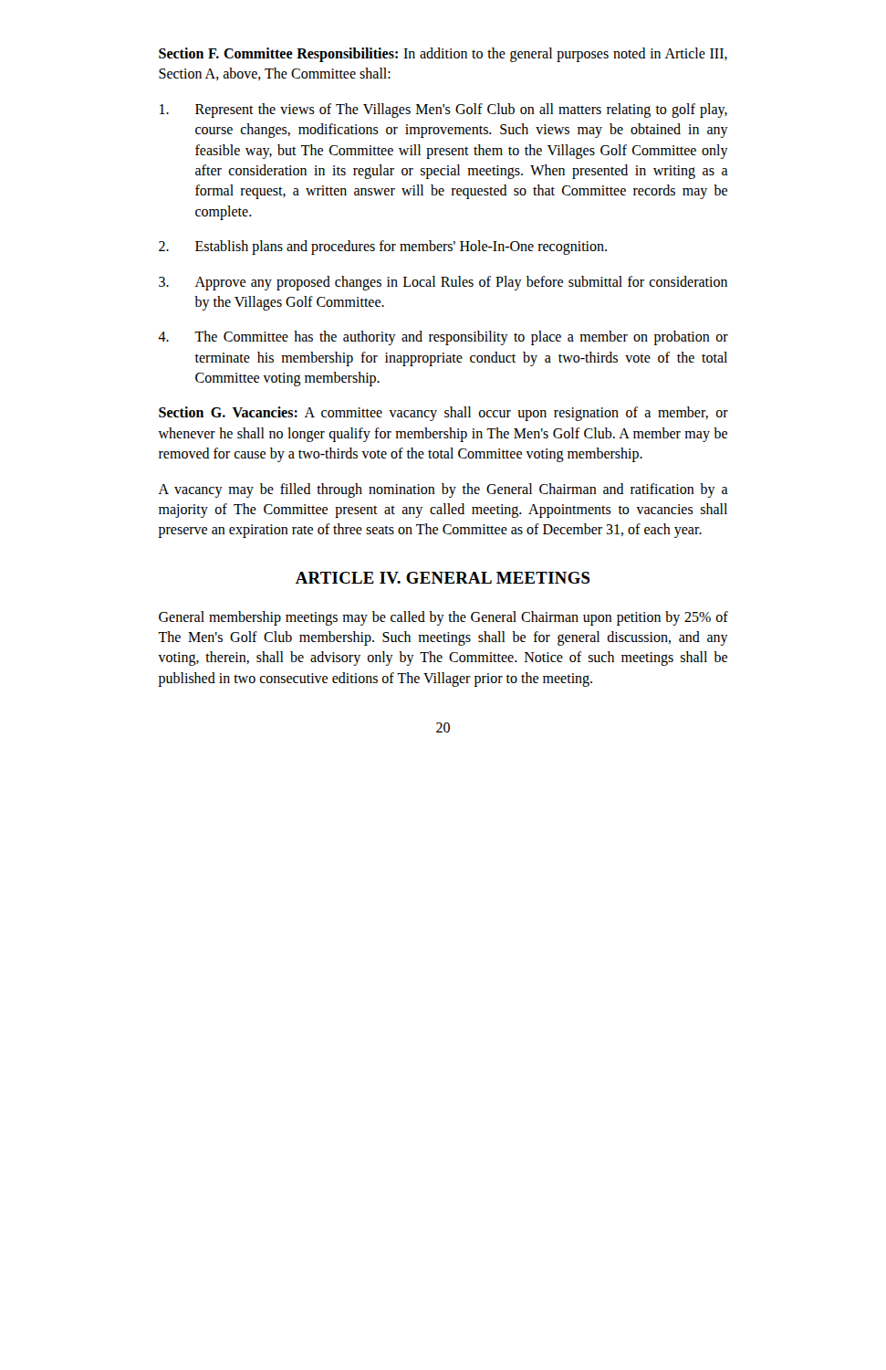Section F. Committee Responsibilities: In addition to the general purposes noted in Article III, Section A, above, The Committee shall:
1. Represent the views of The Villages Men's Golf Club on all matters relating to golf play, course changes, modifications or improvements. Such views may be obtained in any feasible way, but The Committee will present them to the Villages Golf Committee only after consideration in its regular or special meetings. When presented in writing as a formal request, a written answer will be requested so that Committee records may be complete.
2. Establish plans and procedures for members' Hole-In-One recognition.
3. Approve any proposed changes in Local Rules of Play before submittal for consideration by the Villages Golf Committee.
4. The Committee has the authority and responsibility to place a member on probation or terminate his membership for inappropriate conduct by a two-thirds vote of the total Committee voting membership.
Section G. Vacancies: A committee vacancy shall occur upon resignation of a member, or whenever he shall no longer qualify for membership in The Men's Golf Club. A member may be removed for cause by a two-thirds vote of the total Committee voting membership.
A vacancy may be filled through nomination by the General Chairman and ratification by a majority of The Committee present at any called meeting. Appointments to vacancies shall preserve an expiration rate of three seats on The Committee as of December 31, of each year.
ARTICLE IV. GENERAL MEETINGS
General membership meetings may be called by the General Chairman upon petition by 25% of The Men's Golf Club membership. Such meetings shall be for general discussion, and any voting, therein, shall be advisory only by The Committee. Notice of such meetings shall be published in two consecutive editions of The Villager prior to the meeting.
20